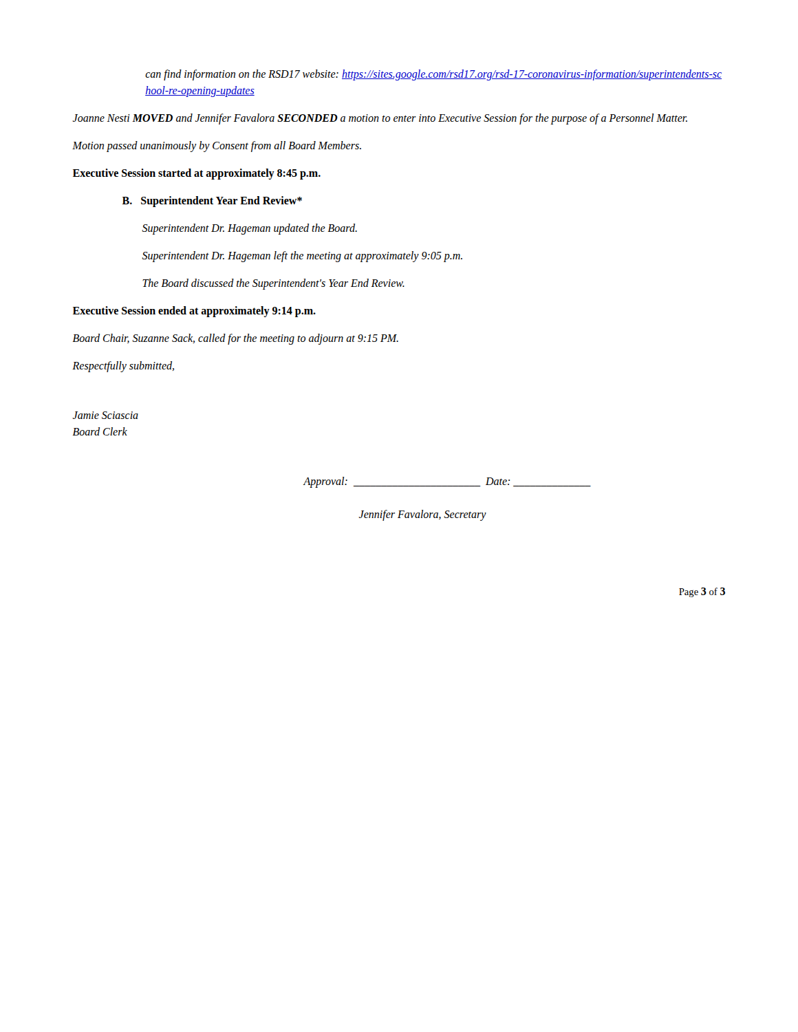can find information on the RSD17 website: https://sites.google.com/rsd17.org/rsd-17-coronavirus-information/superintendents-school-re-opening-updates
Joanne Nesti MOVED and Jennifer Favalora SECONDED a motion to enter into Executive Session for the purpose of a Personnel Matter.
Motion passed unanimously by Consent from all Board Members.
Executive Session started at approximately 8:45 p.m.
B. Superintendent Year End Review*
Superintendent Dr. Hageman updated the Board.
Superintendent Dr. Hageman left the meeting at approximately 9:05 p.m.
The Board discussed the Superintendent's Year End Review.
Executive Session ended at approximately 9:14 p.m.
Board Chair, Suzanne Sack, called for the meeting to adjourn at 9:15 PM.
Respectfully submitted,
Jamie Sciascia
Board Clerk
Approval: _______________________ Date: ______________
Jennifer Favalora, Secretary
Page 3 of 3